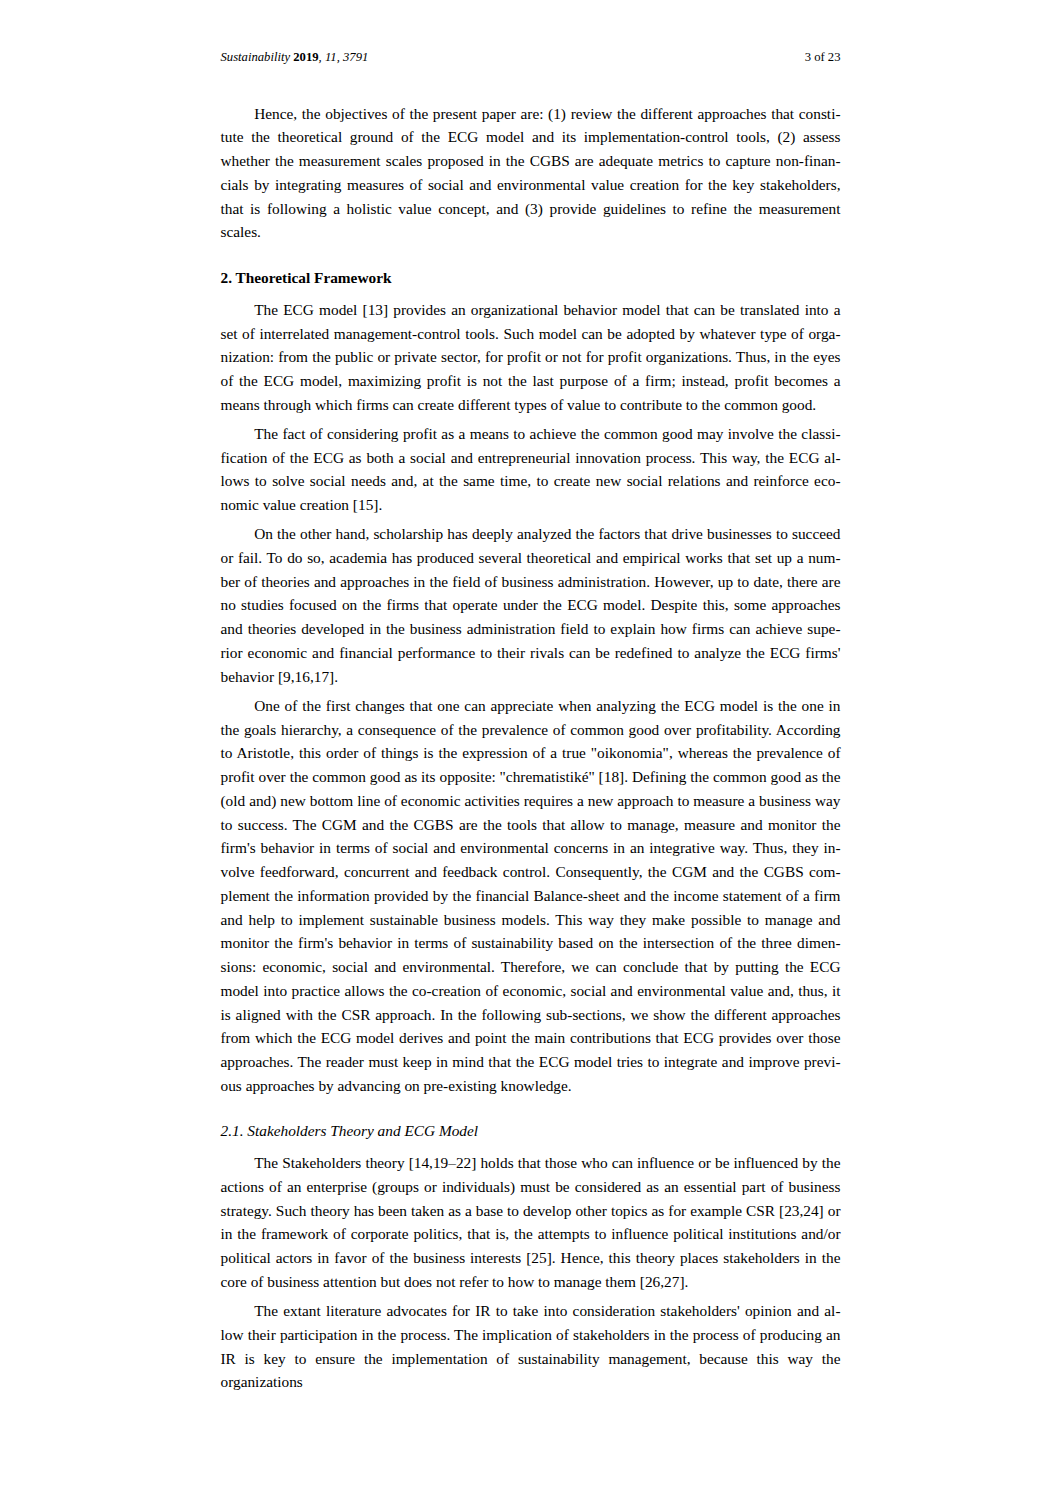Sustainability 2019, 11, 3791
3 of 23
Hence, the objectives of the present paper are: (1) review the different approaches that constitute the theoretical ground of the ECG model and its implementation-control tools, (2) assess whether the measurement scales proposed in the CGBS are adequate metrics to capture non-financials by integrating measures of social and environmental value creation for the key stakeholders, that is following a holistic value concept, and (3) provide guidelines to refine the measurement scales.
2. Theoretical Framework
The ECG model [13] provides an organizational behavior model that can be translated into a set of interrelated management-control tools. Such model can be adopted by whatever type of organization: from the public or private sector, for profit or not for profit organizations. Thus, in the eyes of the ECG model, maximizing profit is not the last purpose of a firm; instead, profit becomes a means through which firms can create different types of value to contribute to the common good.
The fact of considering profit as a means to achieve the common good may involve the classification of the ECG as both a social and entrepreneurial innovation process. This way, the ECG allows to solve social needs and, at the same time, to create new social relations and reinforce economic value creation [15].
On the other hand, scholarship has deeply analyzed the factors that drive businesses to succeed or fail. To do so, academia has produced several theoretical and empirical works that set up a number of theories and approaches in the field of business administration. However, up to date, there are no studies focused on the firms that operate under the ECG model. Despite this, some approaches and theories developed in the business administration field to explain how firms can achieve superior economic and financial performance to their rivals can be redefined to analyze the ECG firms' behavior [9,16,17].
One of the first changes that one can appreciate when analyzing the ECG model is the one in the goals hierarchy, a consequence of the prevalence of common good over profitability. According to Aristotle, this order of things is the expression of a true "oikonomia", whereas the prevalence of profit over the common good as its opposite: "chrematistiké" [18]. Defining the common good as the (old and) new bottom line of economic activities requires a new approach to measure a business way to success. The CGM and the CGBS are the tools that allow to manage, measure and monitor the firm's behavior in terms of social and environmental concerns in an integrative way. Thus, they involve feedforward, concurrent and feedback control. Consequently, the CGM and the CGBS complement the information provided by the financial Balance-sheet and the income statement of a firm and help to implement sustainable business models. This way they make possible to manage and monitor the firm's behavior in terms of sustainability based on the intersection of the three dimensions: economic, social and environmental. Therefore, we can conclude that by putting the ECG model into practice allows the co-creation of economic, social and environmental value and, thus, it is aligned with the CSR approach. In the following sub-sections, we show the different approaches from which the ECG model derives and point the main contributions that ECG provides over those approaches. The reader must keep in mind that the ECG model tries to integrate and improve previous approaches by advancing on pre-existing knowledge.
2.1. Stakeholders Theory and ECG Model
The Stakeholders theory [14,19–22] holds that those who can influence or be influenced by the actions of an enterprise (groups or individuals) must be considered as an essential part of business strategy. Such theory has been taken as a base to develop other topics as for example CSR [23,24] or in the framework of corporate politics, that is, the attempts to influence political institutions and/or political actors in favor of the business interests [25]. Hence, this theory places stakeholders in the core of business attention but does not refer to how to manage them [26,27].
The extant literature advocates for IR to take into consideration stakeholders' opinion and allow their participation in the process. The implication of stakeholders in the process of producing an IR is key to ensure the implementation of sustainability management, because this way the organizations